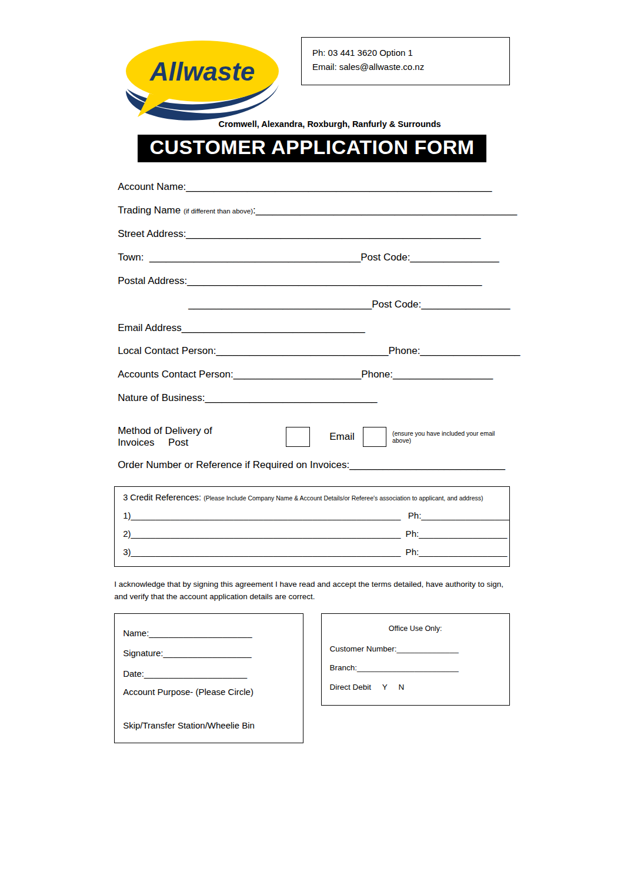Allwaste
Ph: 03 441 3620 Option 1
Email: sales@allwaste.co.nz
Cromwell, Alexandra, Roxburgh, Ranfurly & Surrounds
CUSTOMER APPLICATION FORM
Account Name:_______________________________________________________
Trading Name (if different than above):_______________________________________________
Street Address:_____________________________________________________
Town: ______________________________________Post Code:________________
Postal Address:_____________________________________________________
_________________________________Post Code:________________
Email Address_________________________________
Local Contact Person:_______________________________Phone:__________________
Accounts Contact Person:_______________________Phone:__________________
Nature of Business:_______________________________
Method of Delivery of Invoices Post Email (ensure you have included your email above)
Order Number or Reference if Required on Invoices:____________________________
3 Credit References: (Please Include Company Name & Account Details/or Referee's association to applicant, and address)
1)_______________________________________________________ Ph:__________________
2)_______________________________________________________ Ph:__________________
3)_______________________________________________________ Ph:__________________
I acknowledge that by signing this agreement I have read and accept the terms detailed, have authority to sign, and verify that the account application details are correct.
Name:_____________________
Signature:__________________
Date:_____________________
Account Purpose- (Please Circle)
Skip/Transfer Station/Wheelie Bin
Office Use Only:
Customer Number:______________
Branch:_______________________
Direct Debit Y N